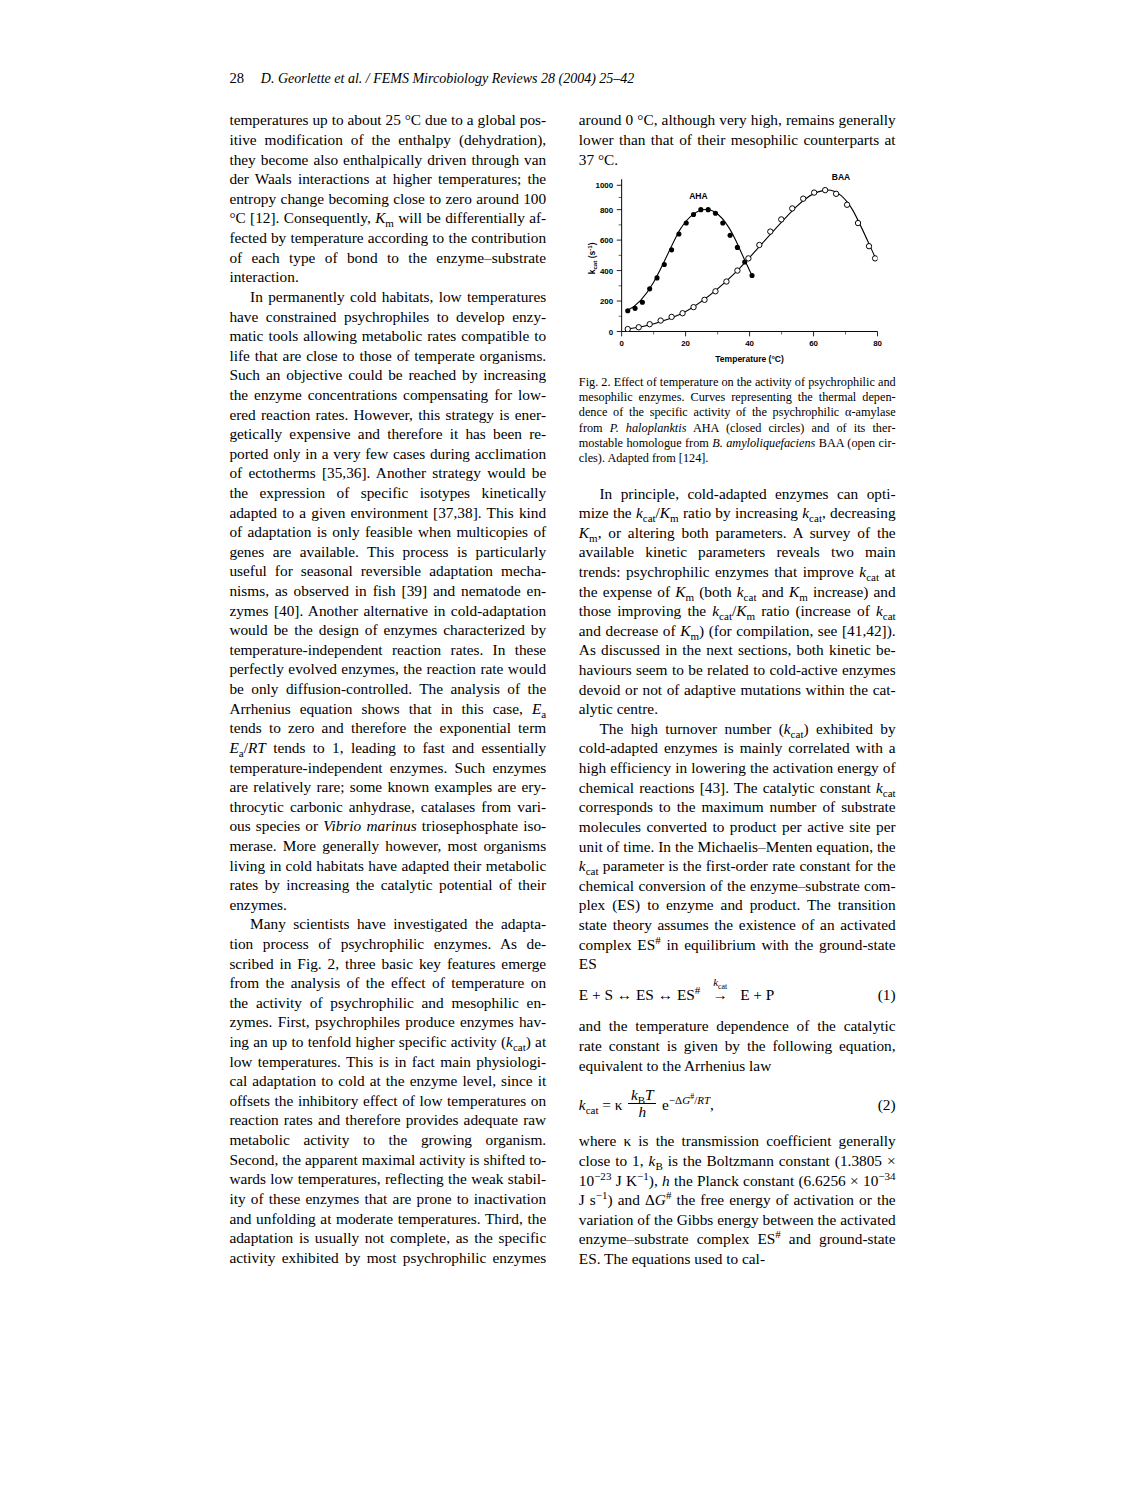28 D. Georlette et al. / FEMS Mircobiology Reviews 28 (2004) 25–42
temperatures up to about 25 °C due to a global positive modification of the enthalpy (dehydration), they become also enthalpically driven through van der Waals interactions at higher temperatures; the entropy change becoming close to zero around 100 °C [12]. Consequently, Km will be differentially affected by temperature according to the contribution of each type of bond to the enzyme–substrate interaction.
In permanently cold habitats, low temperatures have constrained psychrophiles to develop enzymatic tools allowing metabolic rates compatible to life that are close to those of temperate organisms. Such an objective could be reached by increasing the enzyme concentrations compensating for lowered reaction rates. However, this strategy is energetically expensive and therefore it has been reported only in a very few cases during acclimation of ectotherms [35,36]. Another strategy would be the expression of specific isotypes kinetically adapted to a given environment [37,38]. This kind of adaptation is only feasible when multicopies of genes are available. This process is particularly useful for seasonal reversible adaptation mechanisms, as observed in fish [39] and nematode enzymes [40]. Another alternative in cold-adaptation would be the design of enzymes characterized by temperature-independent reaction rates. In these perfectly evolved enzymes, the reaction rate would be only diffusion-controlled. The analysis of the Arrhenius equation shows that in this case, Ea tends to zero and therefore the exponential term Ea/RT tends to 1, leading to fast and essentially temperature-independent enzymes. Such enzymes are relatively rare; some known examples are erythrocytic carbonic anhydrase, catalases from various species or Vibrio marinus triosephosphate isomerase. More generally however, most organisms living in cold habitats have adapted their metabolic rates by increasing the catalytic potential of their enzymes.
Many scientists have investigated the adaptation process of psychrophilic enzymes. As described in Fig. 2, three basic key features emerge from the analysis of the effect of temperature on the activity of psychrophilic and mesophilic enzymes. First, psychrophiles produce enzymes having an up to tenfold higher specific activity (kcat) at low temperatures. This is in fact main physiological adaptation to cold at the enzyme level, since it offsets the inhibitory effect of low temperatures on reaction rates and therefore provides adequate raw metabolic activity to the growing organism. Second, the apparent maximal activity is shifted towards low temperatures, reflecting the weak stability of these enzymes that are prone to inactivation and unfolding at moderate temperatures. Third, the adaptation is usually not complete, as the specific activity exhibited by most psychrophilic enzymes around 0 °C, although very high, remains generally lower than that of their mesophilic counterparts at 37 °C.
0 200 400 600 800 1000 0 20 40 60 80 Temperature (°C) kcat (s-1) AHA BAA
Fig. 2. Effect of temperature on the activity of psychrophilic and mesophilic enzymes. Curves representing the thermal dependence of the specific activity of the psychrophilic α-amylase from P. haloplanktis AHA (closed circles) and of its thermostable homologue from B. amyloliquefaciens BAA (open circles). Adapted from [124].
In principle, cold-adapted enzymes can optimize the kcat/Km ratio by increasing kcat, decreasing Km, or altering both parameters. A survey of the available kinetic parameters reveals two main trends: psychrophilic enzymes that improve kcat at the expense of Km (both kcat and Km increase) and those improving the kcat/Km ratio (increase of kcat and decrease of Km) (for compilation, see [41,42]). As discussed in the next sections, both kinetic behaviours seem to be related to cold-active enzymes devoid or not of adaptive mutations within the catalytic centre.
The high turnover number (kcat) exhibited by cold-adapted enzymes is mainly correlated with a high efficiency in lowering the activation energy of chemical reactions [43]. The catalytic constant kcat corresponds to the maximum number of substrate molecules converted to product per active site per unit of time. In the Michaelis–Menten equation, the kcat parameter is the first-order rate constant for the chemical conversion of the enzyme–substrate complex (ES) to enzyme and product. The transition state theory assumes the existence of an activated complex ES# in equilibrium with the ground-state ES
E + S ↔ ES ↔ ES# kcat→ E + P (1)
and the temperature dependence of the catalytic rate constant is given by the following equation, equivalent to the Arrhenius law
kcat = κ kBT h e−ΔG#/RT, (2)
where κ is the transmission coefficient generally close to 1, kB is the Boltzmann constant (1.3805 × 10−23 J K−1), h the Planck constant (6.6256 × 10−34 J s−1) and ΔG# the free energy of activation or the variation of the Gibbs energy between the activated enzyme–substrate complex ES# and ground-state ES. The equations used to cal-